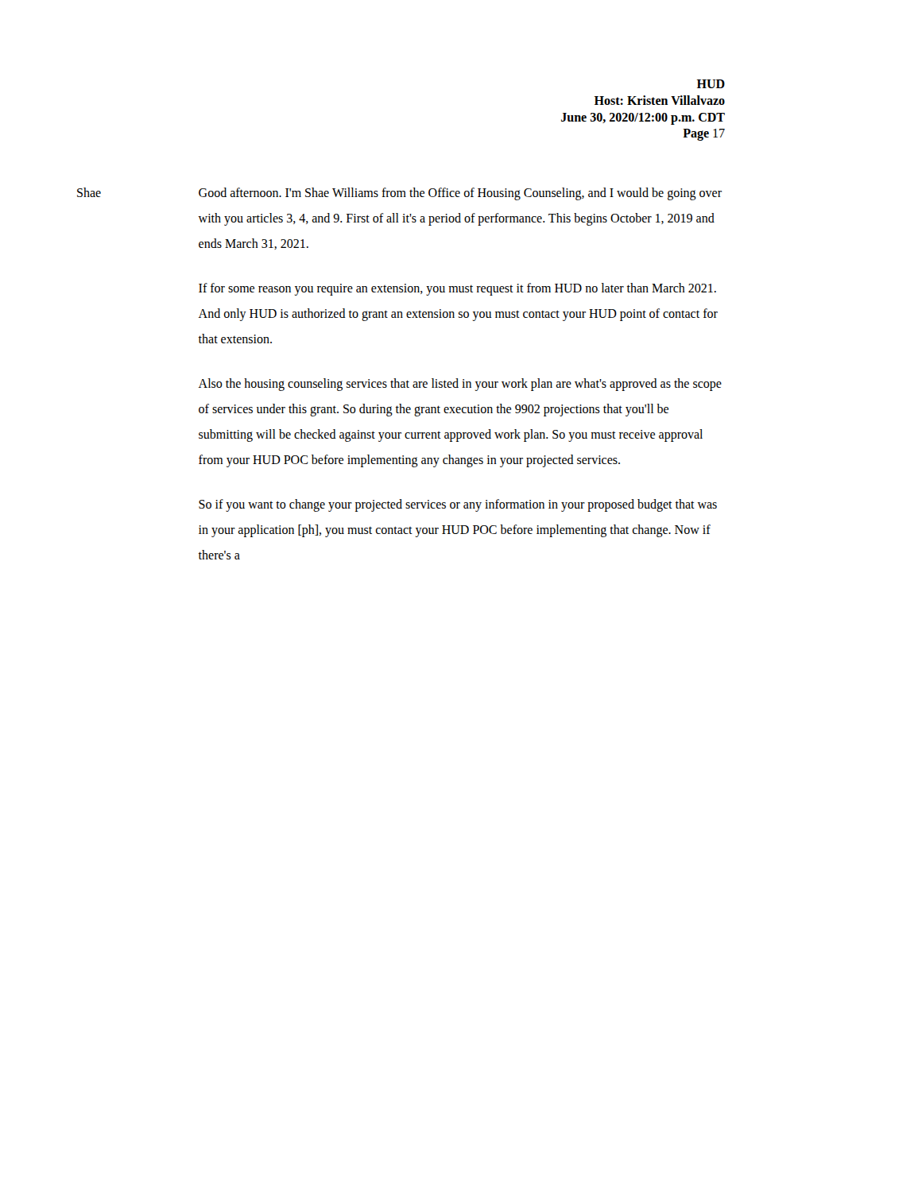HUD
Host: Kristen Villalvazo
June 30, 2020/12:00 p.m. CDT
Page 17
Shae
Good afternoon. I'm Shae Williams from the Office of Housing Counseling, and I would be going over with you articles 3, 4, and 9. First of all it's a period of performance. This begins October 1, 2019 and ends March 31, 2021.
If for some reason you require an extension, you must request it from HUD no later than March 2021. And only HUD is authorized to grant an extension so you must contact your HUD point of contact for that extension.
Also the housing counseling services that are listed in your work plan are what's approved as the scope of services under this grant. So during the grant execution the 9902 projections that you'll be submitting will be checked against your current approved work plan. So you must receive approval from your HUD POC before implementing any changes in your projected services.
So if you want to change your projected services or any information in your proposed budget that was in your application [ph], you must contact your HUD POC before implementing that change. Now if there's a